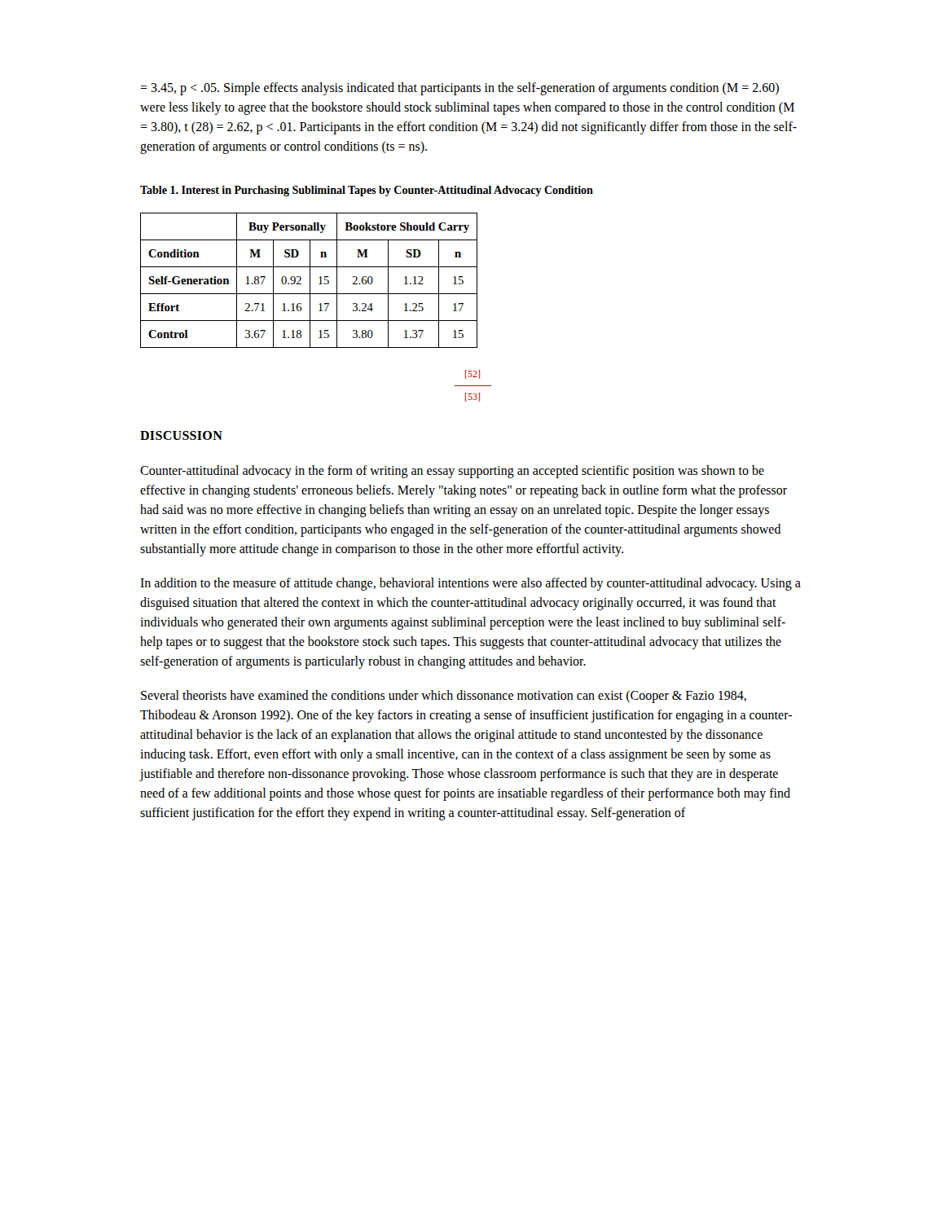= 3.45, p < .05. Simple effects analysis indicated that participants in the self-generation of arguments condition (M = 2.60) were less likely to agree that the bookstore should stock subliminal tapes when compared to those in the control condition (M = 3.80), t (28) = 2.62, p < .01. Participants in the effort condition (M = 3.24) did not significantly differ from those in the self-generation of arguments or control conditions (ts = ns).
Table 1. Interest in Purchasing Subliminal Tapes by Counter-Attitudinal Advocacy Condition
| | Buy Personally | Bookstore Should Carry |
| --- | --- | --- |
| Condition | M | SD | n | M | SD | n |
| Self-Generation | 1.87 | 0.92 | 15 | 2.60 | 1.12 | 15 |
| Effort | 2.71 | 1.16 | 17 | 3.24 | 1.25 | 17 |
| Control | 3.67 | 1.18 | 15 | 3.80 | 1.37 | 15 |
[52]
---------------
[53]
DISCUSSION
Counter-attitudinal advocacy in the form of writing an essay supporting an accepted scientific position was shown to be effective in changing students' erroneous beliefs. Merely "taking notes" or repeating back in outline form what the professor had said was no more effective in changing beliefs than writing an essay on an unrelated topic. Despite the longer essays written in the effort condition, participants who engaged in the self-generation of the counter-attitudinal arguments showed substantially more attitude change in comparison to those in the other more effortful activity.
In addition to the measure of attitude change, behavioral intentions were also affected by counter-attitudinal advocacy. Using a disguised situation that altered the context in which the counter-attitudinal advocacy originally occurred, it was found that individuals who generated their own arguments against subliminal perception were the least inclined to buy subliminal self-help tapes or to suggest that the bookstore stock such tapes. This suggests that counter-attitudinal advocacy that utilizes the self-generation of arguments is particularly robust in changing attitudes and behavior.
Several theorists have examined the conditions under which dissonance motivation can exist (Cooper & Fazio 1984, Thibodeau & Aronson 1992). One of the key factors in creating a sense of insufficient justification for engaging in a counter-attitudinal behavior is the lack of an explanation that allows the original attitude to stand uncontested by the dissonance inducing task. Effort, even effort with only a small incentive, can in the context of a class assignment be seen by some as justifiable and therefore non-dissonance provoking. Those whose classroom performance is such that they are in desperate need of a few additional points and those whose quest for points are insatiable regardless of their performance both may find sufficient justification for the effort they expend in writing a counter-attitudinal essay. Self-generation of